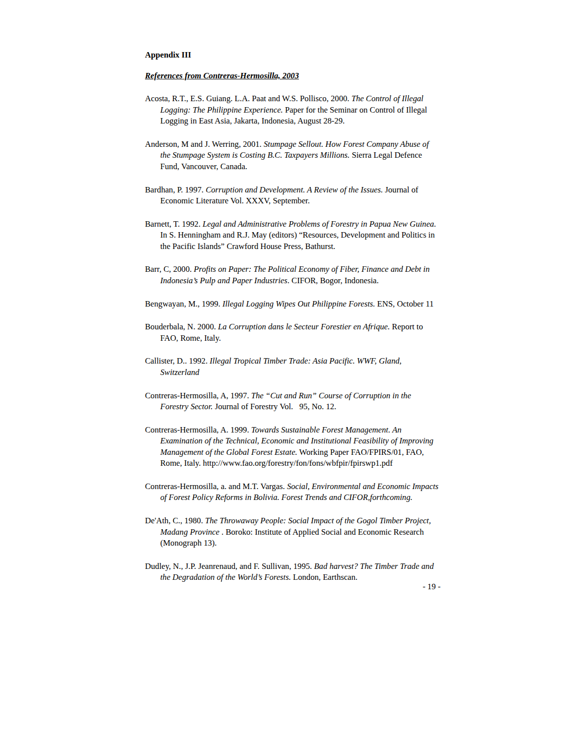Appendix III
References from Contreras-Hermosilla, 2003
Acosta, R.T., E.S. Guiang. L.A. Paat and W.S. Pollisco, 2000. The Control of Illegal Logging: The Philippine Experience. Paper for the Seminar on Control of Illegal Logging in East Asia, Jakarta, Indonesia, August 28-29.
Anderson, M and J. Werring, 2001. Stumpage Sellout. How Forest Company Abuse of the Stumpage System is Costing B.C. Taxpayers Millions. Sierra Legal Defence Fund, Vancouver, Canada.
Bardhan, P. 1997. Corruption and Development. A Review of the Issues. Journal of Economic Literature Vol. XXXV, September.
Barnett, T. 1992. Legal and Administrative Problems of Forestry in Papua New Guinea. In S. Henningham and R.J. May (editors) “Resources, Development and Politics in the Pacific Islands” Crawford House Press, Bathurst.
Barr, C, 2000. Profits on Paper: The Political Economy of Fiber, Finance and Debt in Indonesia’s Pulp and Paper Industries. CIFOR, Bogor, Indonesia.
Bengwayan, M., 1999. Illegal Logging Wipes Out Philippine Forests. ENS, October 11
Bouderbala, N. 2000. La Corruption dans le Secteur Forestier en Afrique. Report to FAO, Rome, Italy.
Callister, D.. 1992. Illegal Tropical Timber Trade: Asia Pacific. WWF, Gland, Switzerland
Contreras-Hermosilla, A, 1997. The “Cut and Run” Course of Corruption in the Forestry Sector. Journal of Forestry Vol. 95, No. 12.
Contreras-Hermosilla, A. 1999. Towards Sustainable Forest Management. An Examination of the Technical, Economic and Institutional Feasibility of Improving Management of the Global Forest Estate. Working Paper FAO/FPIRS/01, FAO, Rome, Italy. http://www.fao.org/forestry/fon/fons/wbfpir/fpirswp1.pdf
Contreras-Hermosilla, a. and M.T. Vargas. Social, Environmental and Economic Impacts of Forest Policy Reforms in Bolivia. Forest Trends and CIFOR,forthcoming.
De'Ath, C., 1980. The Throwaway People: Social Impact of the Gogol Timber Project, Madang Province . Boroko: Institute of Applied Social and Economic Research (Monograph 13).
Dudley, N., J.P. Jeanrenaud, and F. Sullivan, 1995. Bad harvest? The Timber Trade and the Degradation of the World’s Forests. London, Earthscan.
- 19 -